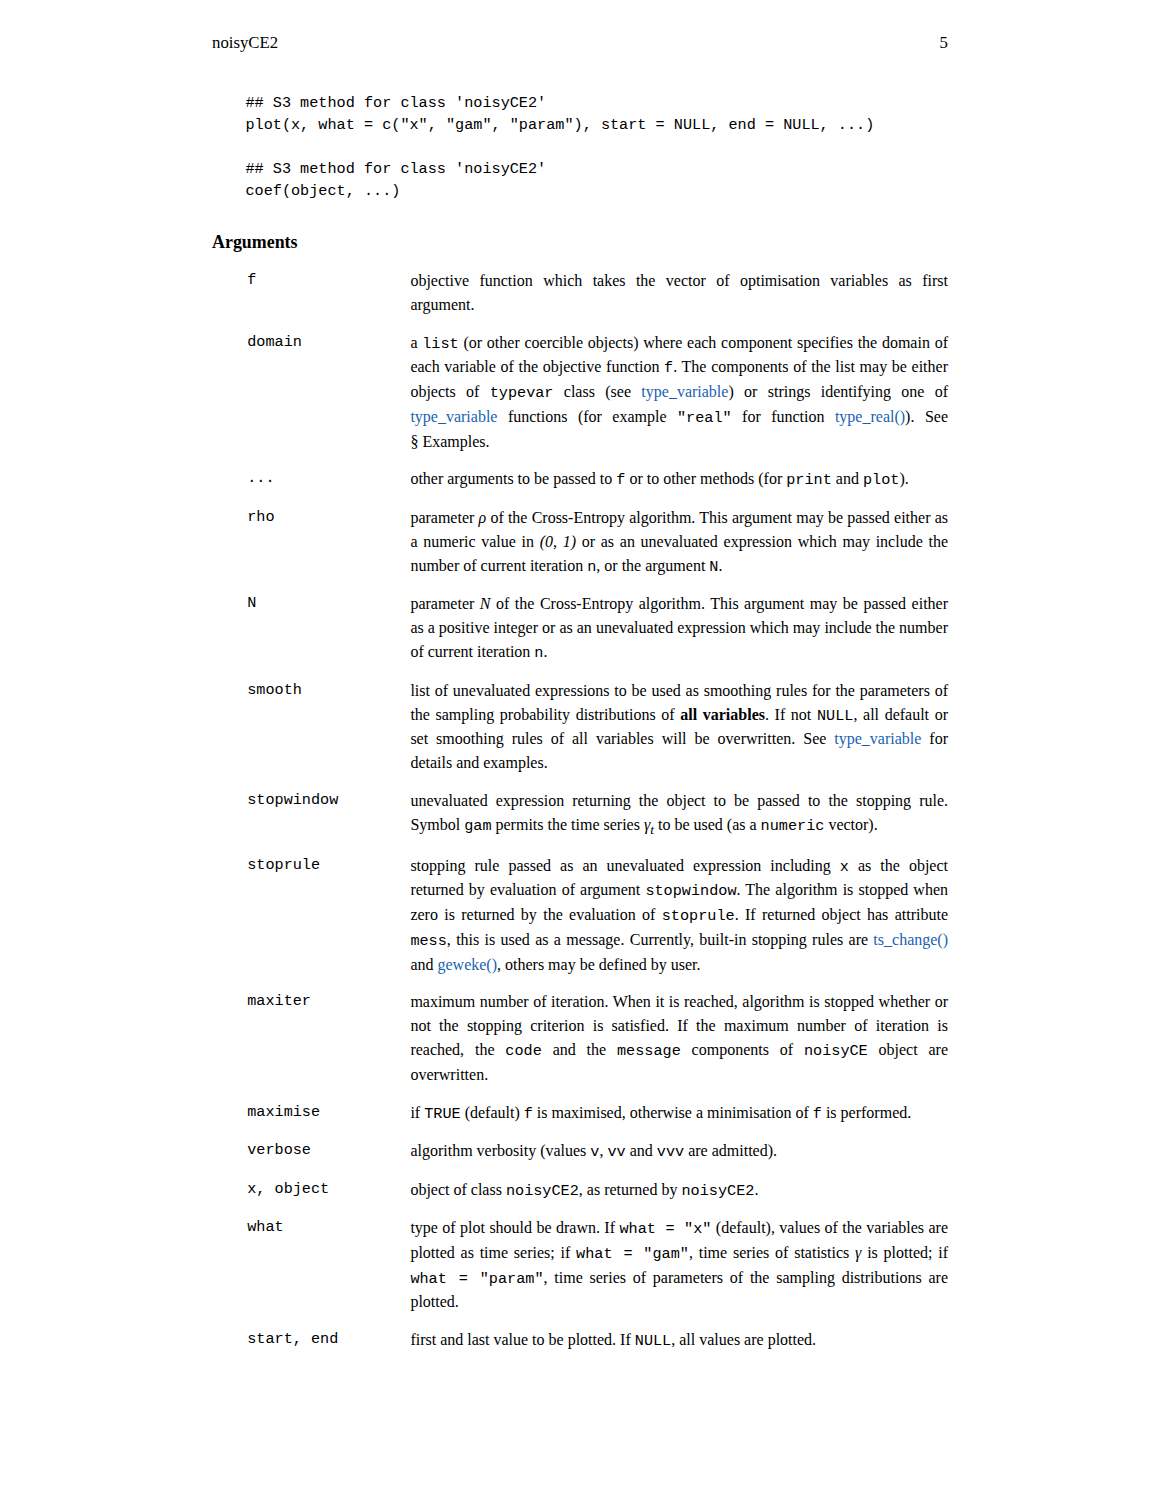noisyCE2 5
## S3 method for class 'noisyCE2'
plot(x, what = c("x", "gam", "param"), start = NULL, end = NULL, ...)

## S3 method for class 'noisyCE2'
coef(object, ...)
Arguments
f
objective function which takes the vector of optimisation variables as first argument.
domain
a list (or other coercible objects) where each component specifies the domain of each variable of the objective function f. The components of the list may be either objects of typevar class (see type_variable) or strings identifying one of type_variable functions (for example "real" for function type_real()). See § Examples.
...
other arguments to be passed to f or to other methods (for print and plot).
rho
parameter ρ of the Cross-Entropy algorithm. This argument may be passed either as a numeric value in (0, 1) or as an unevaluated expression which may include the number of current iteration n, or the argument N.
N
parameter N of the Cross-Entropy algorithm. This argument may be passed either as a positive integer or as an unevaluated expression which may include the number of current iteration n.
smooth
list of unevaluated expressions to be used as smoothing rules for the parameters of the sampling probability distributions of all variables. If not NULL, all default or set smoothing rules of all variables will be overwritten. See type_variable for details and examples.
stopwindow
unevaluated expression returning the object to be passed to the stopping rule. Symbol gam permits the time series γt to be used (as a numeric vector).
stoprule
stopping rule passed as an unevaluated expression including x as the object returned by evaluation of argument stopwindow. The algorithm is stopped when zero is returned by the evaluation of stoprule. If returned object has attribute mess, this is used as a message. Currently, built-in stopping rules are ts_change() and geweke(), others may be defined by user.
maxiter
maximum number of iteration. When it is reached, algorithm is stopped whether or not the stopping criterion is satisfied. If the maximum number of iteration is reached, the code and the message components of noisyCE object are overwritten.
maximise
if TRUE (default) f is maximised, otherwise a minimisation of f is performed.
verbose
algorithm verbosity (values v, vv and vvv are admitted).
x, object
object of class noisyCE2, as returned by noisyCE2.
what
type of plot should be drawn. If what = "x" (default), values of the variables are plotted as time series; if what = "gam", time series of statistics γ is plotted; if what = "param", time series of parameters of the sampling distributions are plotted.
start, end
first and last value to be plotted. If NULL, all values are plotted.